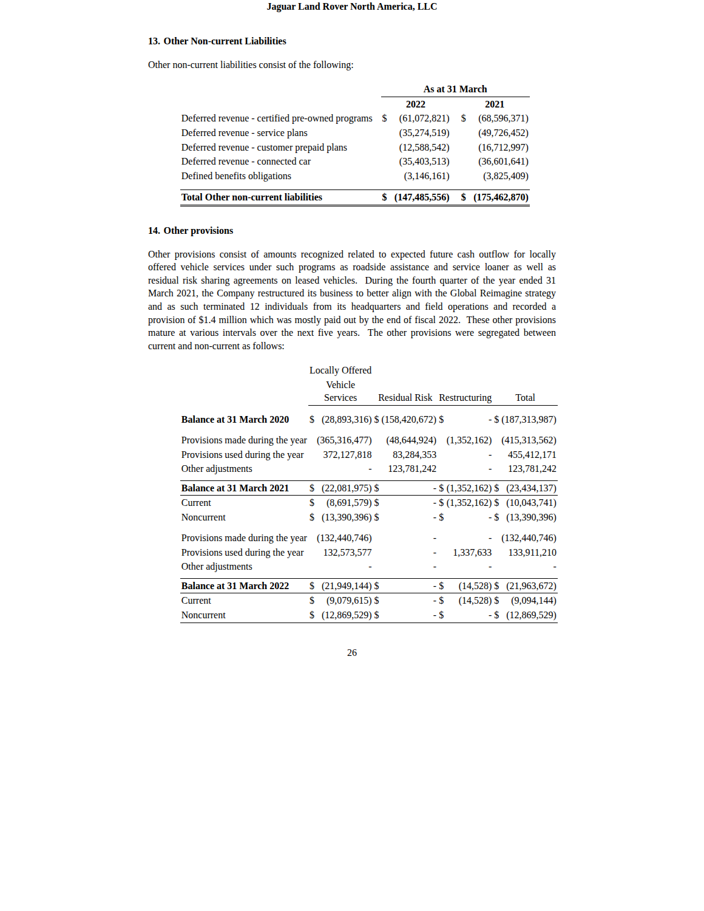Jaguar Land Rover North America, LLC
13. Other Non-current Liabilities
Other non-current liabilities consist of the following:
| | As at 31 March |
| | 2022 | | 2021 |
| Deferred revenue - certified pre-owned programs | $ | (61,072,821) | | $ | (68,596,371) |
| Deferred revenue - service plans | | (35,274,519) | | | (49,726,452) |
| Deferred revenue - customer prepaid plans | | (12,588,542) | | | (16,712,997) |
| Deferred revenue - connected car | | (35,403,513) | | | (36,601,641) |
| Defined benefits obligations | | (3,146,161) | | | (3,825,409) |
| Total Other non-current liabilities | $ | (147,485,556) | | $ | (175,462,870) |
14. Other provisions
Other provisions consist of amounts recognized related to expected future cash outflow for locally offered vehicle services under such programs as roadside assistance and service loaner as well as residual risk sharing agreements on leased vehicles. During the fourth quarter of the year ended 31 March 2021, the Company restructured its business to better align with the Global Reimagine strategy and as such terminated 12 individuals from its headquarters and field operations and recorded a provision of $1.4 million which was mostly paid out by the end of fiscal 2022. These other provisions mature at various intervals over the next five years. The other provisions were segregated between current and non-current as follows:
| | Locally Offered | | | |
| | Vehicle Services | Residual Risk | Restructuring | Total |
| Balance at 31 March 2020 | $ | (28,893,316) | $ | (158,420,672) | $ | - | $ | (187,313,987) |
| Provisions made during the year | | (365,316,477) | | (48,644,924) | | (1,352,162) | | (415,313,562) |
| Provisions used during the year | | 372,127,818 | | 83,284,353 | | - | | 455,412,171 |
| Other adjustments | | - | | 123,781,242 | | - | | 123,781,242 |
| Balance at 31 March 2021 | $ | (22,081,975) | $ | - | $ | (1,352,162) | $ | (23,434,137) |
| Current | $ | (8,691,579) | $ | - | $ | (1,352,162) | $ | (10,043,741) |
| Noncurrent | $ | (13,390,396) | $ | - | $ | - | $ | (13,390,396) |
| Provisions made during the year | | (132,440,746) | | - | | - | | (132,440,746) |
| Provisions used during the year | | 132,573,577 | | - | | 1,337,633 | | 133,911,210 |
| Other adjustments | | - | | - | | - | | - |
| Balance at 31 March 2022 | $ | (21,949,144) | $ | - | $ | (14,528) | $ | (21,963,672) |
| Current | $ | (9,079,615) | $ | - | $ | (14,528) | $ | (9,094,144) |
| Noncurrent | $ | (12,869,529) | $ | - | $ | - | $ | (12,869,529) |
26